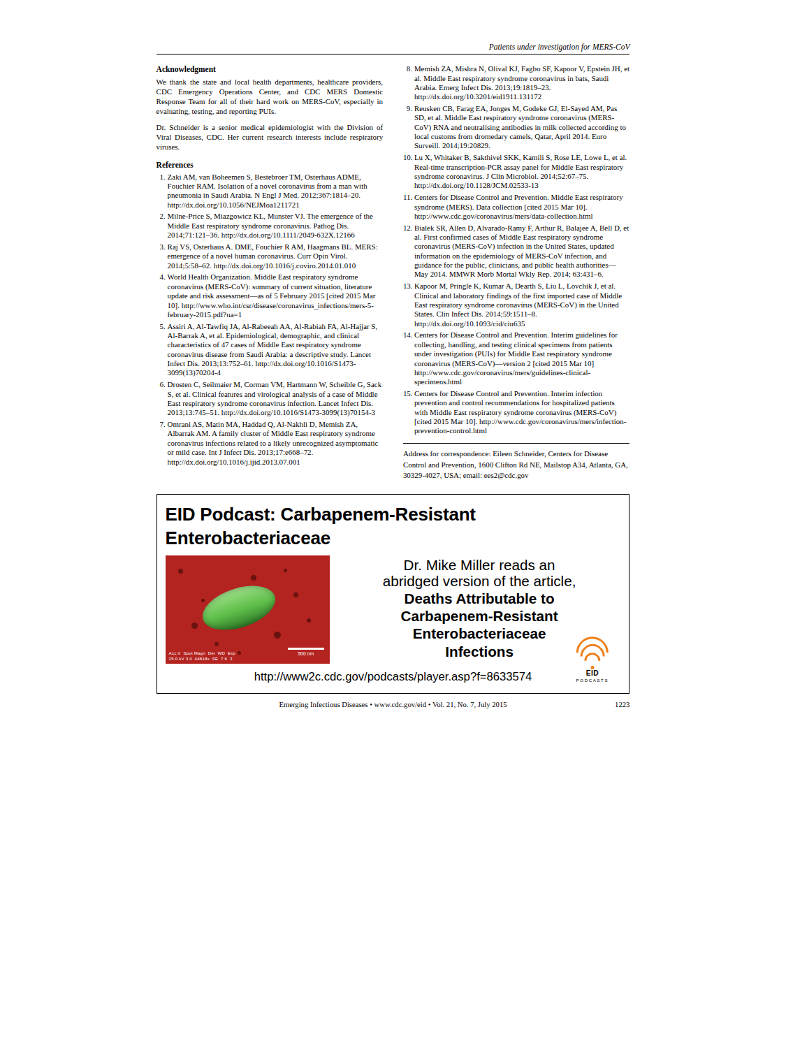Patients under investigation for MERS-CoV
Acknowledgment
We thank the state and local health departments, healthcare providers, CDC Emergency Operations Center, and CDC MERS Domestic Response Team for all of their hard work on MERS-CoV, especially in evaluating, testing, and reporting PUIs.
Dr. Schneider is a senior medical epidemiologist with the Division of Viral Diseases, CDC. Her current research interests include respiratory viruses.
References
Zaki AM, van Boheemen S, Bestebroer TM, Osterhaus ADME, Fouchier RAM. Isolation of a novel coronavirus from a man with pneumonia in Saudi Arabia. N Engl J Med. 2012;367:1814–20. http://dx.doi.org/10.1056/NEJMoa1211721
Milne-Price S, Miazgowicz KL, Munster VJ. The emergence of the Middle East respiratory syndrome coronavirus. Pathog Dis. 2014;71:121–36. http://dx.doi.org/10.1111/2049-632X.12166
Raj VS, Osterhaus A. DME, Fouchier R AM, Haagmans BL. MERS: emergence of a novel human coronavirus. Curr Opin Virol. 2014;5:58–62. http://dx.doi.org/10.1016/j.coviro.2014.01.010
World Health Organization. Middle East respiratory syndrome coronavirus (MERS-CoV): summary of current situation, literature update and risk assessment—as of 5 February 2015 [cited 2015 Mar 10]. http://www.who.int/csr/disease/coronavirus_infections/mers-5-february-2015.pdf?ua=1
Assiri A, Al-Tawfiq JA, Al-Rabeeah AA, Al-Rabiah FA, Al-Hajjar S, Al-Barrak A, et al. Epidemiological, demographic, and clinical characteristics of 47 cases of Middle East respiratory syndrome coronavirus disease from Saudi Arabia: a descriptive study. Lancet Infect Dis. 2013;13:752–61. http://dx.doi.org/10.1016/S1473-3099(13)70204-4
Drosten C, Seilmaier M, Corman VM, Hartmann W, Scheible G, Sack S, et al. Clinical features and virological analysis of a case of Middle East respiratory syndrome coronavirus infection. Lancet Infect Dis. 2013;13:745–51. http://dx.doi.org/10.1016/S1473-3099(13)70154-3
Omrani AS, Matin MA, Haddad Q, Al-Nakhli D, Memish ZA, Albarrak AM. A family cluster of Middle East respiratory syndrome coronavirus infections related to a likely unrecognized asymptomatic or mild case. Int J Infect Dis. 2013;17:e668–72. http://dx.doi.org/10.1016/j.ijid.2013.07.001
Memish ZA, Mishra N, Olival KJ, Fagbo SF, Kapoor V, Epstein JH, et al. Middle East respiratory syndrome coronavirus in bats, Saudi Arabia. Emerg Infect Dis. 2013;19:1819–23. http://dx.doi.org/10.3201/eid1911.131172
Reusken CB, Farag EA, Jonges M, Godeke GJ, El-Sayed AM, Pas SD, et al. Middle East respiratory syndrome coronavirus (MERS-CoV) RNA and neutralising antibodies in milk collected according to local customs from dromedary camels, Qatar, April 2014. Euro Surveill. 2014;19:20829.
Lu X, Whitaker B, Sakthivel SKK, Kamili S, Rose LE, Lowe L, et al. Real-time transcription-PCR assay panel for Middle East respiratory syndrome coronavirus. J Clin Microbiol. 2014;52:67–75. http://dx.doi.org/10.1128/JCM.02533-13
Centers for Disease Control and Prevention. Middle East respiratory syndrome (MERS). Data collection [cited 2015 Mar 10]. http://www.cdc.gov/coronavirus/mers/data-collection.html
Bialek SR, Allen D, Alvarado-Ramy F, Arthur R, Balajee A, Bell D, et al. First confirmed cases of Middle East respiratory syndrome coronavirus (MERS-CoV) infection in the United States, updated information on the epidemiology of MERS-CoV infection, and guidance for the public, clinicians, and public health authorities—May 2014. MMWR Morb Mortal Wkly Rep. 2014; 63:431–6.
Kapoor M, Pringle K, Kumar A, Dearth S, Liu L, Lovchik J, et al. Clinical and laboratory findings of the first imported case of Middle East respiratory syndrome coronavirus (MERS-CoV) in the United States. Clin Infect Dis. 2014;59:1511–8. http://dx.doi.org/10.1093/cid/ciu635
Centers for Disease Control and Prevention. Interim guidelines for collecting, handling, and testing clinical specimens from patients under investigation (PUIs) for Middle East respiratory syndrome coronavirus (MERS-CoV)—version 2 [cited 2015 Mar 10] http://www.cdc.gov/coronavirus/mers/guidelines-clinical-specimens.html
Centers for Disease Control and Prevention. Interim infection prevention and control recommendations for hospitalized patients with Middle East respiratory syndrome coronavirus (MERS-CoV) [cited 2015 Mar 10]. http://www.cdc.gov/coronavirus/mers/infection-prevention-control.html
Address for correspondence: Eileen Schneider, Centers for Disease Control and Prevention, 1600 Clifton Rd NE, Mailstop A34, Atlanta, GA, 30329-4027, USA; email: ees2@cdc.gov
EID Podcast: Carbapenem-Resistant Enterobacteriaceae
500 nm
Acc.V Spot Magn Det WD Exp
25.0 kV 3.0 44818x SE 7.6 3
Dr. Mike Miller reads an
abridged version of the article,
Deaths Attributable to
Carbapenem-Resistant
Enterobacteriaceae
Infections
http://www2c.cdc.gov/podcasts/player.asp?f=8633574
EID
PODCASTS
Emerging Infectious Diseases • www.cdc.gov/eid • Vol. 21, No. 7, July 2015
1223